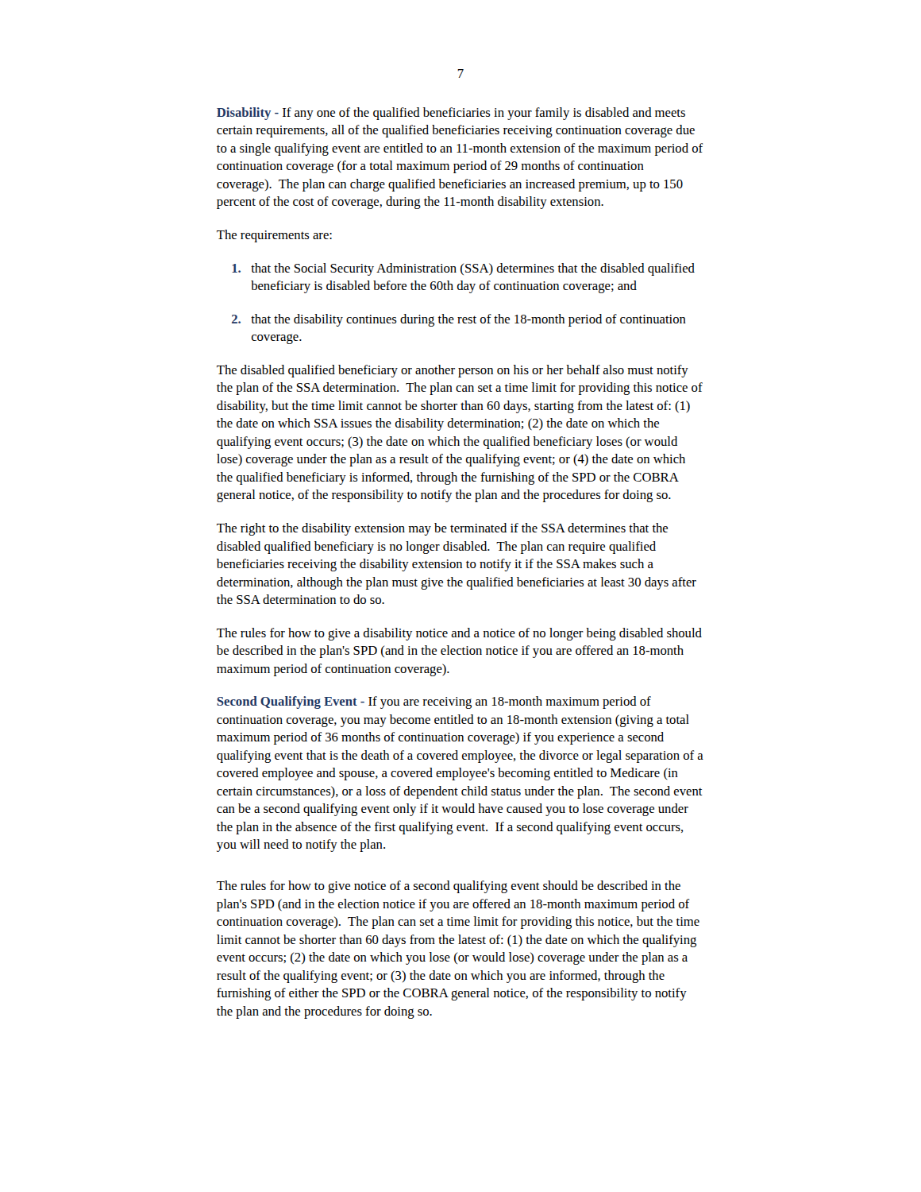7
Disability - If any one of the qualified beneficiaries in your family is disabled and meets certain requirements, all of the qualified beneficiaries receiving continuation coverage due to a single qualifying event are entitled to an 11-month extension of the maximum period of continuation coverage (for a total maximum period of 29 months of continuation coverage). The plan can charge qualified beneficiaries an increased premium, up to 150 percent of the cost of coverage, during the 11-month disability extension.
The requirements are:
that the Social Security Administration (SSA) determines that the disabled qualified beneficiary is disabled before the 60th day of continuation coverage; and
that the disability continues during the rest of the 18-month period of continuation coverage.
The disabled qualified beneficiary or another person on his or her behalf also must notify the plan of the SSA determination. The plan can set a time limit for providing this notice of disability, but the time limit cannot be shorter than 60 days, starting from the latest of: (1) the date on which SSA issues the disability determination; (2) the date on which the qualifying event occurs; (3) the date on which the qualified beneficiary loses (or would lose) coverage under the plan as a result of the qualifying event; or (4) the date on which the qualified beneficiary is informed, through the furnishing of the SPD or the COBRA general notice, of the responsibility to notify the plan and the procedures for doing so.
The right to the disability extension may be terminated if the SSA determines that the disabled qualified beneficiary is no longer disabled. The plan can require qualified beneficiaries receiving the disability extension to notify it if the SSA makes such a determination, although the plan must give the qualified beneficiaries at least 30 days after the SSA determination to do so.
The rules for how to give a disability notice and a notice of no longer being disabled should be described in the plan's SPD (and in the election notice if you are offered an 18-month maximum period of continuation coverage).
Second Qualifying Event - If you are receiving an 18-month maximum period of continuation coverage, you may become entitled to an 18-month extension (giving a total maximum period of 36 months of continuation coverage) if you experience a second qualifying event that is the death of a covered employee, the divorce or legal separation of a covered employee and spouse, a covered employee's becoming entitled to Medicare (in certain circumstances), or a loss of dependent child status under the plan. The second event can be a second qualifying event only if it would have caused you to lose coverage under the plan in the absence of the first qualifying event. If a second qualifying event occurs, you will need to notify the plan.
The rules for how to give notice of a second qualifying event should be described in the plan's SPD (and in the election notice if you are offered an 18-month maximum period of continuation coverage). The plan can set a time limit for providing this notice, but the time limit cannot be shorter than 60 days from the latest of: (1) the date on which the qualifying event occurs; (2) the date on which you lose (or would lose) coverage under the plan as a result of the qualifying event; or (3) the date on which you are informed, through the furnishing of either the SPD or the COBRA general notice, of the responsibility to notify the plan and the procedures for doing so.